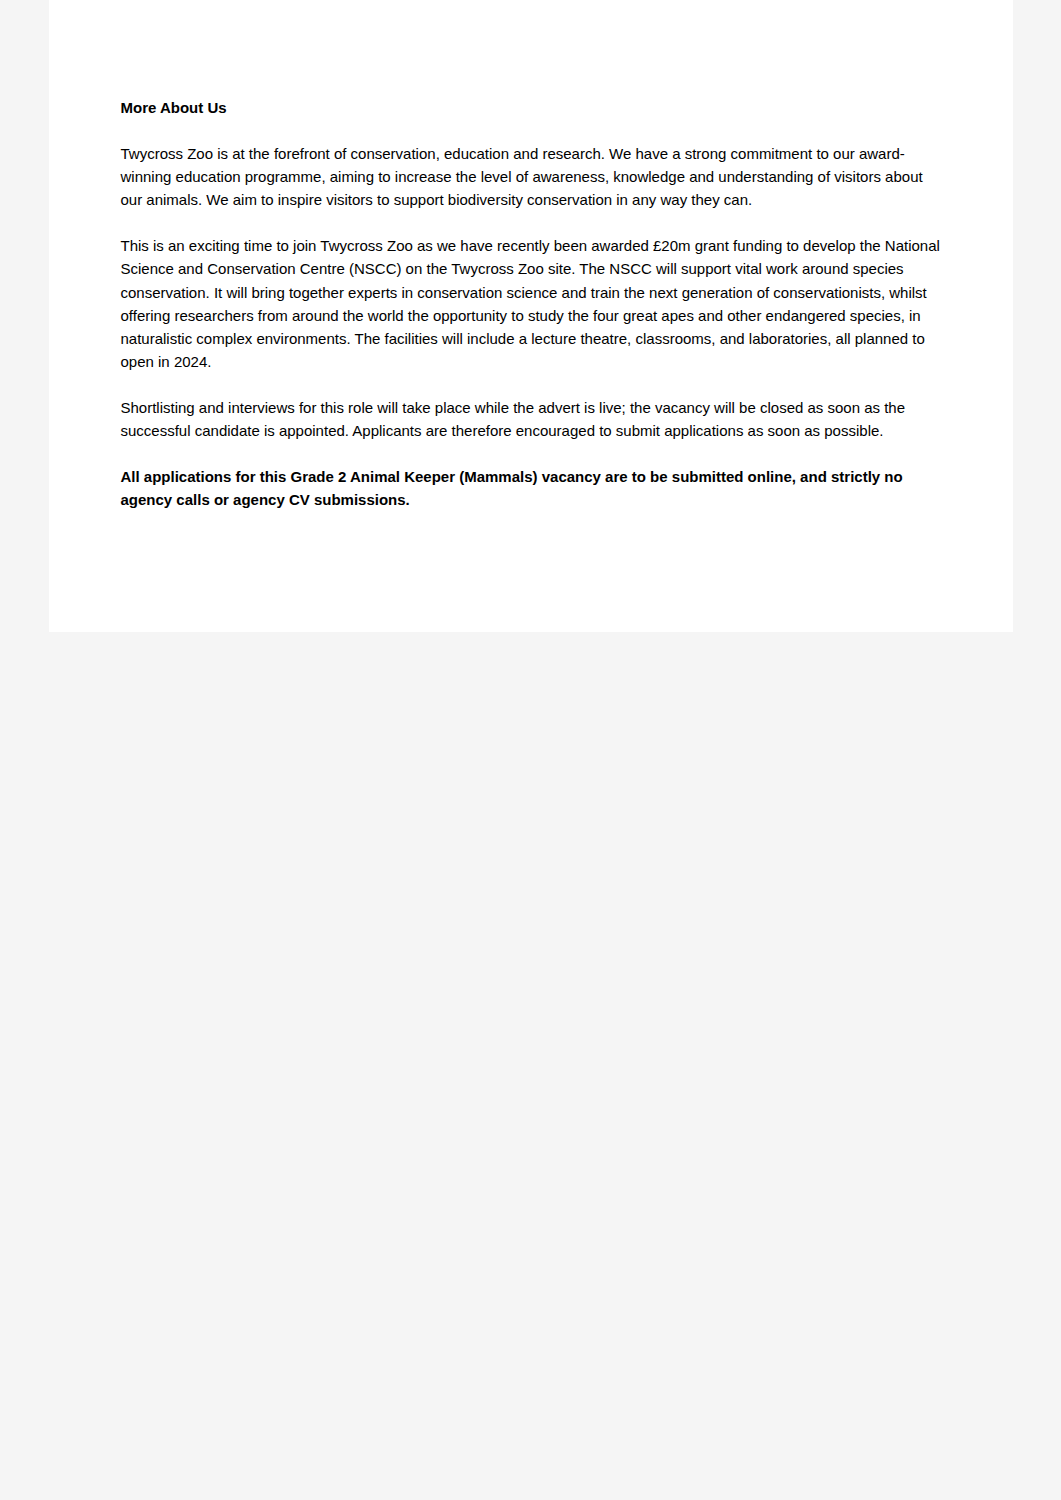More About Us
Twycross Zoo is at the forefront of conservation, education and research. We have a strong commitment to our award-winning education programme, aiming to increase the level of awareness, knowledge and understanding of visitors about our animals. We aim to inspire visitors to support biodiversity conservation in any way they can.
This is an exciting time to join Twycross Zoo as we have recently been awarded £20m grant funding to develop the National Science and Conservation Centre (NSCC) on the Twycross Zoo site. The NSCC will support vital work around species conservation. It will bring together experts in conservation science and train the next generation of conservationists, whilst offering researchers from around the world the opportunity to study the four great apes and other endangered species, in naturalistic complex environments. The facilities will include a lecture theatre, classrooms, and laboratories, all planned to open in 2024.
Shortlisting and interviews for this role will take place while the advert is live; the vacancy will be closed as soon as the successful candidate is appointed. Applicants are therefore encouraged to submit applications as soon as possible.
All applications for this Grade 2 Animal Keeper (Mammals) vacancy are to be submitted online, and strictly no agency calls or agency CV submissions.